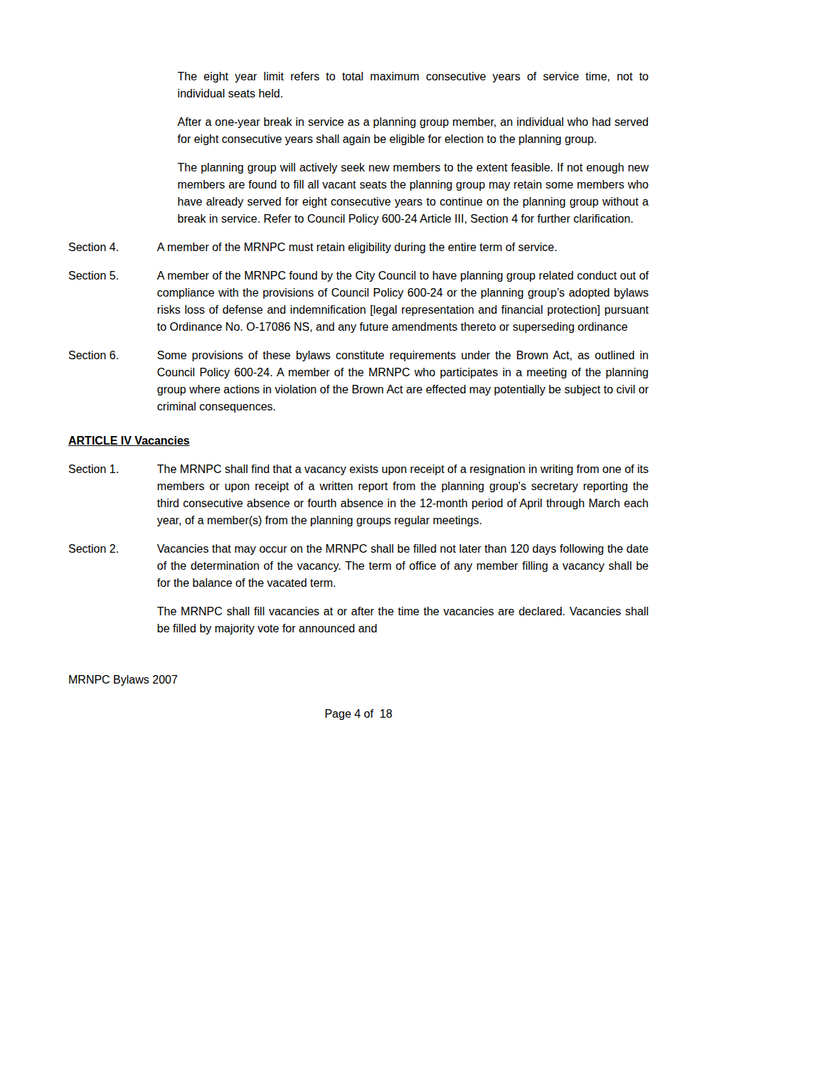The eight year limit refers to total maximum consecutive years of service time, not to individual seats held.
After a one-year break in service as a planning group member, an individual who had served for eight consecutive years shall again be eligible for election to the planning group.
The planning group will actively seek new members to the extent feasible. If not enough new members are found to fill all vacant seats the planning group may retain some members who have already served for eight consecutive years to continue on the planning group without a break in service. Refer to Council Policy 600-24 Article III, Section 4 for further clarification.
Section 4.
A member of the MRNPC must retain eligibility during the entire term of service.
Section 5.
A member of the MRNPC found by the City Council to have planning group related conduct out of compliance with the provisions of Council Policy 600-24 or the planning group’s adopted bylaws risks loss of defense and indemnification [legal representation and financial protection] pursuant to Ordinance No. O-17086 NS, and any future amendments thereto or superseding ordinance
Section 6.
Some provisions of these bylaws constitute requirements under the Brown Act, as outlined in Council Policy 600-24. A member of the MRNPC who participates in a meeting of the planning group where actions in violation of the Brown Act are effected may potentially be subject to civil or criminal consequences.
ARTICLE IV Vacancies
Section 1.
The MRNPC shall find that a vacancy exists upon receipt of a resignation in writing from one of its members or upon receipt of a written report from the planning group's secretary reporting the third consecutive absence or fourth absence in the 12-month period of April through March each year, of a member(s) from the planning groups regular meetings.
Section 2.
Vacancies that may occur on the MRNPC shall be filled not later than 120 days following the date of the determination of the vacancy. The term of office of any member filling a vacancy shall be for the balance of the vacated term.
The MRNPC shall fill vacancies at or after the time the vacancies are declared. Vacancies shall be filled by majority vote for announced and
MRNPC Bylaws 2007
Page 4 of 18